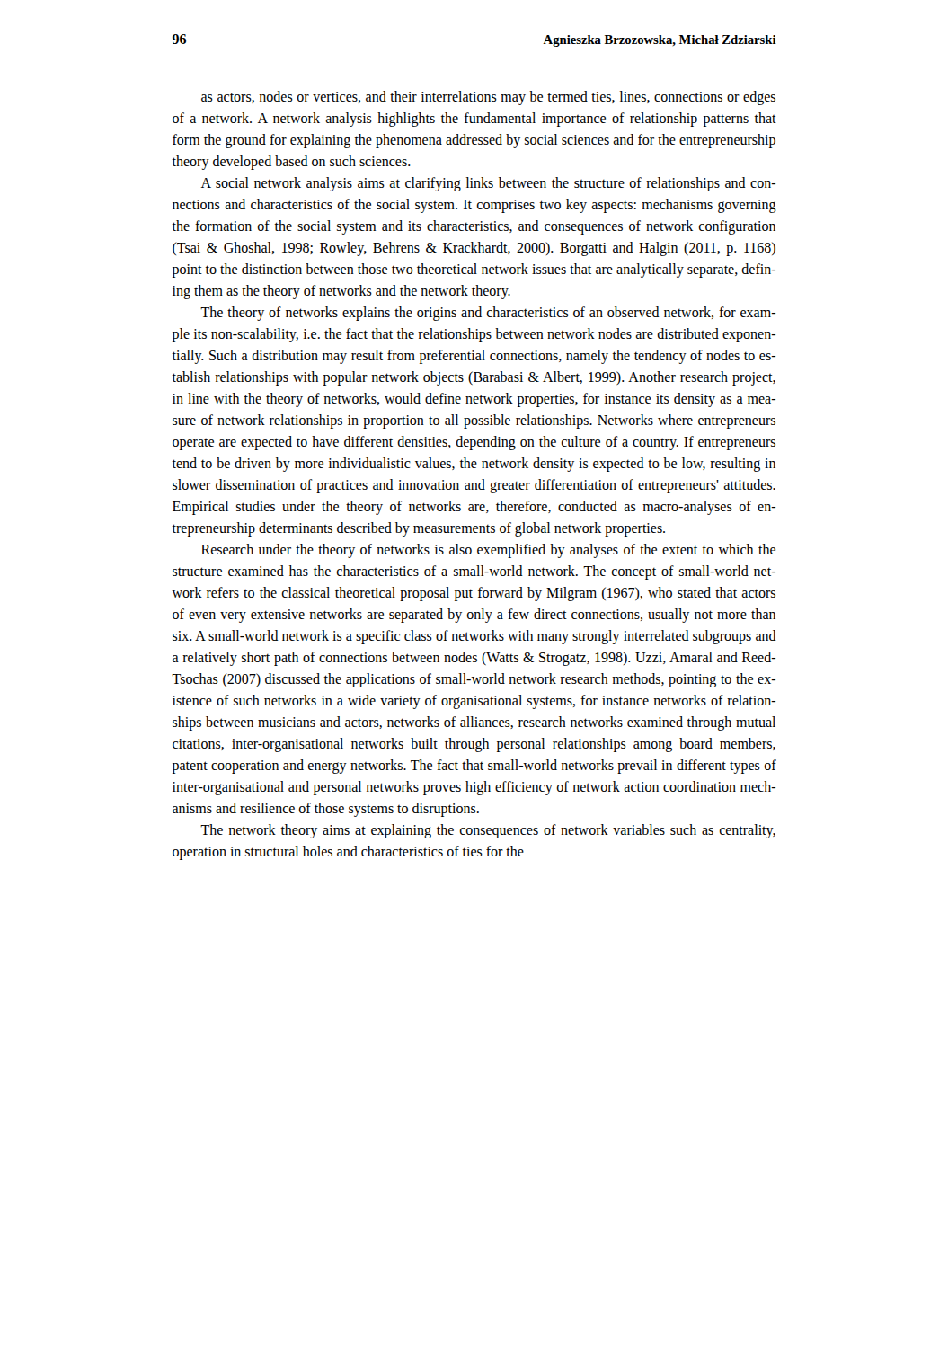96 Agnieszka Brzozowska, Michał Zdziarski
as actors, nodes or vertices, and their interrelations may be termed ties, lines, connections or edges of a network. A network analysis highlights the fundamental importance of relationship patterns that form the ground for explaining the phenomena addressed by social sciences and for the entrepreneurship theory developed based on such sciences.
A social network analysis aims at clarifying links between the structure of relationships and connections and characteristics of the social system. It comprises two key aspects: mechanisms governing the formation of the social system and its characteristics, and consequences of network configuration (Tsai & Ghoshal, 1998; Rowley, Behrens & Krackhardt, 2000). Borgatti and Halgin (2011, p. 1168) point to the distinction between those two theoretical network issues that are analytically separate, defining them as the theory of networks and the network theory.
The theory of networks explains the origins and characteristics of an observed network, for example its non-scalability, i.e. the fact that the relationships between network nodes are distributed exponentially. Such a distribution may result from preferential connections, namely the tendency of nodes to establish relationships with popular network objects (Barabasi & Albert, 1999). Another research project, in line with the theory of networks, would define network properties, for instance its density as a measure of network relationships in proportion to all possible relationships. Networks where entrepreneurs operate are expected to have different densities, depending on the culture of a country. If entrepreneurs tend to be driven by more individualistic values, the network density is expected to be low, resulting in slower dissemination of practices and innovation and greater differentiation of entrepreneurs' attitudes. Empirical studies under the theory of networks are, therefore, conducted as macro-analyses of entrepreneurship determinants described by measurements of global network properties.
Research under the theory of networks is also exemplified by analyses of the extent to which the structure examined has the characteristics of a small-world network. The concept of small-world network refers to the classical theoretical proposal put forward by Milgram (1967), who stated that actors of even very extensive networks are separated by only a few direct connections, usually not more than six. A small-world network is a specific class of networks with many strongly interrelated subgroups and a relatively short path of connections between nodes (Watts & Strogatz, 1998). Uzzi, Amaral and Reed-Tsochas (2007) discussed the applications of small-world network research methods, pointing to the existence of such networks in a wide variety of organisational systems, for instance networks of relationships between musicians and actors, networks of alliances, research networks examined through mutual citations, inter-organisational networks built through personal relationships among board members, patent cooperation and energy networks. The fact that small-world networks prevail in different types of inter-organisational and personal networks proves high efficiency of network action coordination mechanisms and resilience of those systems to disruptions.
The network theory aims at explaining the consequences of network variables such as centrality, operation in structural holes and characteristics of ties for the